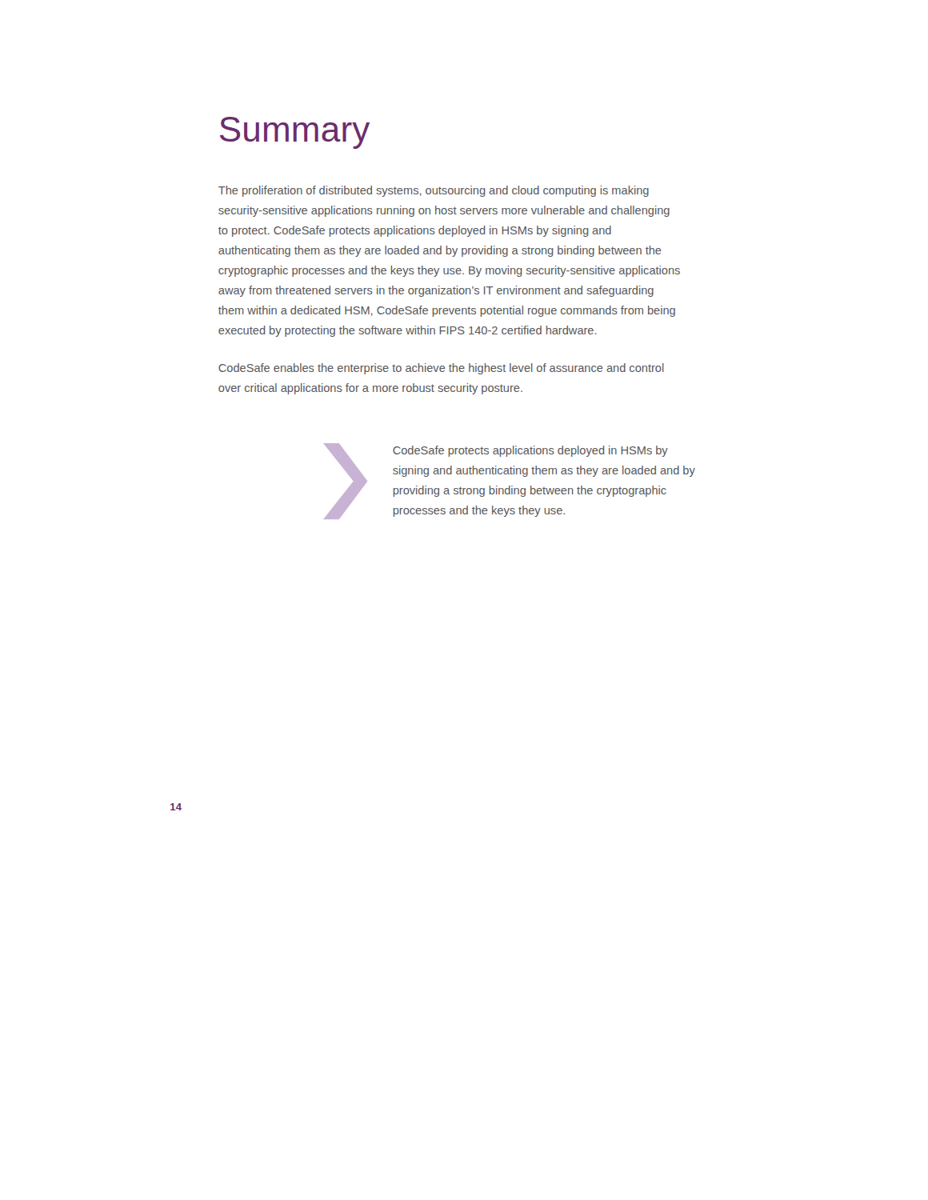Summary
The proliferation of distributed systems, outsourcing and cloud computing is making security-sensitive applications running on host servers more vulnerable and challenging to protect. CodeSafe protects applications deployed in HSMs by signing and authenticating them as they are loaded and by providing a strong binding between the cryptographic processes and the keys they use. By moving security-sensitive applications away from threatened servers in the organization’s IT environment and safeguarding them within a dedicated HSM, CodeSafe prevents potential rogue commands from being executed by protecting the software within FIPS 140-2 certified hardware.
CodeSafe enables the enterprise to achieve the highest level of assurance and control over critical applications for a more robust security posture.
CodeSafe protects applications deployed in HSMs by signing and authenticating them as they are loaded and by providing a strong binding between the cryptographic processes and the keys they use.
14